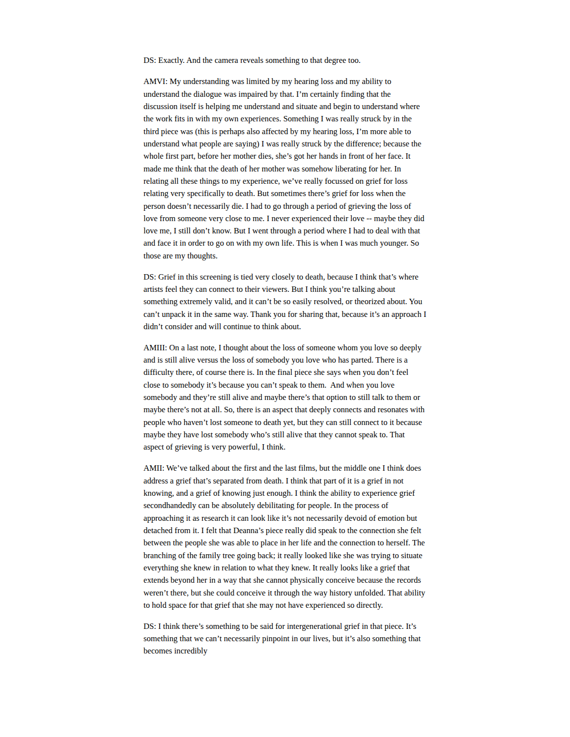DS: Exactly. And the camera reveals something to that degree too.
AMVI: My understanding was limited by my hearing loss and my ability to understand the dialogue was impaired by that. I’m certainly finding that the discussion itself is helping me understand and situate and begin to understand where the work fits in with my own experiences. Something I was really struck by in the third piece was (this is perhaps also affected by my hearing loss, I’m more able to understand what people are saying) I was really struck by the difference; because the whole first part, before her mother dies, she’s got her hands in front of her face. It made me think that the death of her mother was somehow liberating for her. In relating all these things to my experience, we’ve really focussed on grief for loss relating very specifically to death. But sometimes there’s grief for loss when the person doesn’t necessarily die. I had to go through a period of grieving the loss of love from someone very close to me. I never experienced their love -- maybe they did love me, I still don’t know. But I went through a period where I had to deal with that and face it in order to go on with my own life. This is when I was much younger. So those are my thoughts.
DS: Grief in this screening is tied very closely to death, because I think that’s where artists feel they can connect to their viewers. But I think you’re talking about something extremely valid, and it can’t be so easily resolved, or theorized about. You can’t unpack it in the same way. Thank you for sharing that, because it’s an approach I didn’t consider and will continue to think about.
AMIII: On a last note, I thought about the loss of someone whom you love so deeply and is still alive versus the loss of somebody you love who has parted. There is a difficulty there, of course there is. In the final piece she says when you don’t feel close to somebody it’s because you can’t speak to them. And when you love somebody and they’re still alive and maybe there’s that option to still talk to them or maybe there’s not at all. So, there is an aspect that deeply connects and resonates with people who haven’t lost someone to death yet, but they can still connect to it because maybe they have lost somebody who’s still alive that they cannot speak to. That aspect of grieving is very powerful, I think.
AMII: We’ve talked about the first and the last films, but the middle one I think does address a grief that’s separated from death. I think that part of it is a grief in not knowing, and a grief of knowing just enough. I think the ability to experience grief secondhandedly can be absolutely debilitating for people. In the process of approaching it as research it can look like it’s not necessarily devoid of emotion but detached from it. I felt that Deanna’s piece really did speak to the connection she felt between the people she was able to place in her life and the connection to herself. The branching of the family tree going back; it really looked like she was trying to situate everything she knew in relation to what they knew. It really looks like a grief that extends beyond her in a way that she cannot physically conceive because the records weren’t there, but she could conceive it through the way history unfolded. That ability to hold space for that grief that she may not have experienced so directly.
DS: I think there’s something to be said for intergenerational grief in that piece. It’s something that we can’t necessarily pinpoint in our lives, but it’s also something that becomes incredibly